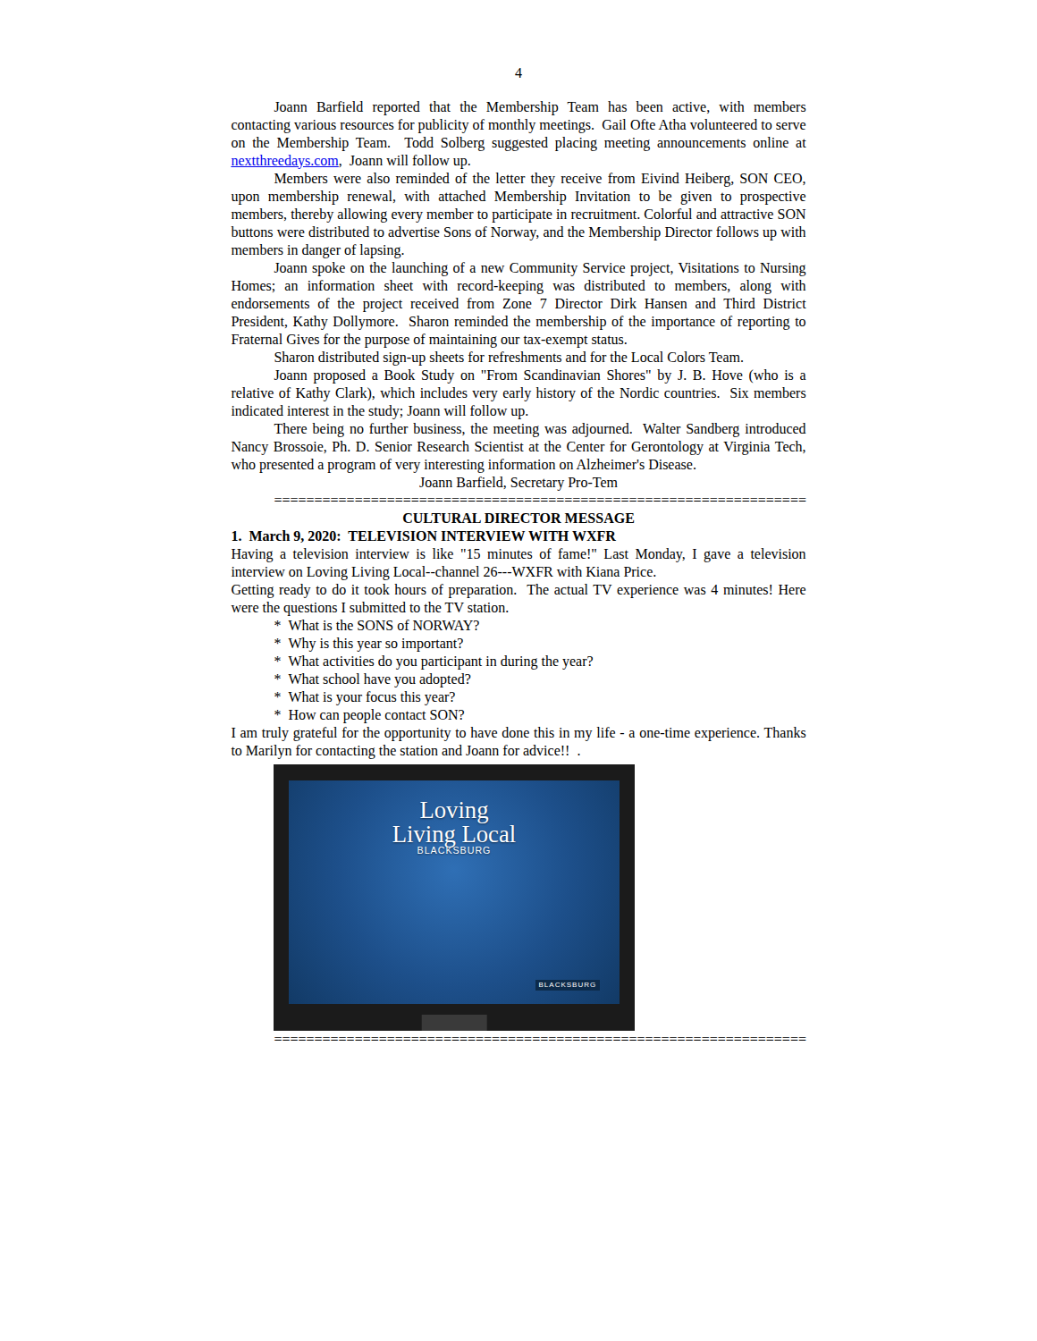4
Joann Barfield reported that the Membership Team has been active, with members contacting various resources for publicity of monthly meetings. Gail Ofte Atha volunteered to serve on the Membership Team. Todd Solberg suggested placing meeting announcements online at nextthreedays.com, Joann will follow up.
Members were also reminded of the letter they receive from Eivind Heiberg, SON CEO, upon membership renewal, with attached Membership Invitation to be given to prospective members, thereby allowing every member to participate in recruitment. Colorful and attractive SON buttons were distributed to advertise Sons of Norway, and the Membership Director follows up with members in danger of lapsing.
Joann spoke on the launching of a new Community Service project, Visitations to Nursing Homes; an information sheet with record-keeping was distributed to members, along with endorsements of the project received from Zone 7 Director Dirk Hansen and Third District President, Kathy Dollymore. Sharon reminded the membership of the importance of reporting to Fraternal Gives for the purpose of maintaining our tax-exempt status.
Sharon distributed sign-up sheets for refreshments and for the Local Colors Team.
Joann proposed a Book Study on "From Scandinavian Shores" by J. B. Hove (who is a relative of Kathy Clark), which includes very early history of the Nordic countries. Six members indicated interest in the study; Joann will follow up.
There being no further business, the meeting was adjourned. Walter Sandberg introduced Nancy Brossoie, Ph. D. Senior Research Scientist at the Center for Gerontology at Virginia Tech, who presented a program of very interesting information on Alzheimer's Disease.
Joann Barfield, Secretary Pro-Tem
=======================================================================
Cultural Director Message
1. March 9, 2020: TELEVISION INTERVIEW WITH WXFR
Having a television interview is like "15 minutes of fame!" Last Monday, I gave a television interview on Loving Living Local--channel 26---WXFR with Kiana Price.
Getting ready to do it took hours of preparation. The actual TV experience was 4 minutes! Here were the questions I submitted to the TV station.
What is the SONS of NORWAY?
Why is this year so important?
What activities do you participant in during the year?
What school have you adopted?
What is your focus this year?
How can people contact SON?
I am truly grateful for the opportunity to have done this in my life - a one-time experience. Thanks to Marilyn for contacting the station and Joann for advice!! .
Loving
Living LocalBlacksburg
BLACKSBURG
=====================================================================